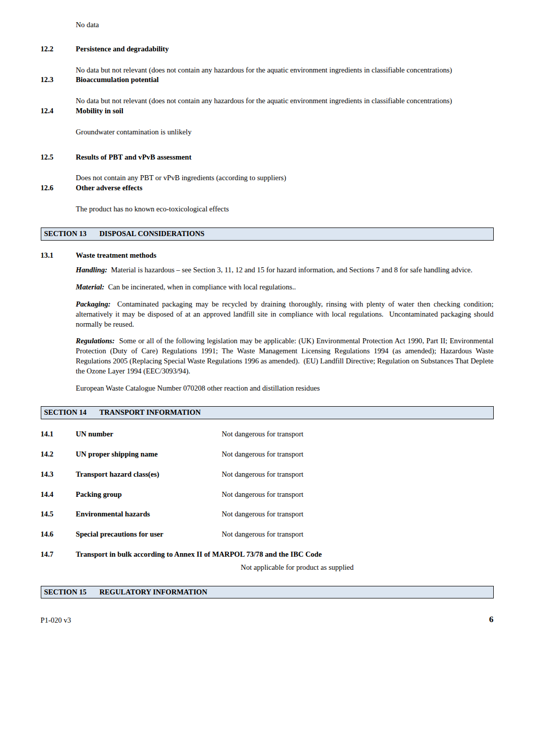No data
12.2
Persistence and degradability
No data but not relevant (does not contain any hazardous for the aquatic environment ingredients in classifiable concentrations)
12.3
Bioaccumulation potential
No data but not relevant (does not contain any hazardous for the aquatic environment ingredients in classifiable concentrations)
12.4
Mobility in soil
Groundwater contamination is unlikely
12.5
Results of PBT and vPvB assessment
Does not contain any PBT or vPvB ingredients (according to suppliers)
12.6
Other adverse effects
The product has no known eco-toxicological effects
SECTION 13 DISPOSAL CONSIDERATIONS
13.1
Waste treatment methods
Handling: Material is hazardous – see Section 3, 11, 12 and 15 for hazard information, and Sections 7 and 8 for safe handling advice.
Material: Can be incinerated, when in compliance with local regulations..
Packaging: Contaminated packaging may be recycled by draining thoroughly, rinsing with plenty of water then checking condition; alternatively it may be disposed of at an approved landfill site in compliance with local regulations. Uncontaminated packaging should normally be reused.
Regulations: Some or all of the following legislation may be applicable: (UK) Environmental Protection Act 1990, Part II; Environmental Protection (Duty of Care) Regulations 1991; The Waste Management Licensing Regulations 1994 (as amended); Hazardous Waste Regulations 2005 (Replacing Special Waste Regulations 1996 as amended). (EU) Landfill Directive; Regulation on Substances That Deplete the Ozone Layer 1994 (EEC/3093/94).
European Waste Catalogue Number 070208 other reaction and distillation residues
SECTION 14 TRANSPORT INFORMATION
14.1
UN number
Not dangerous for transport
14.2
UN proper shipping name
Not dangerous for transport
14.3
Transport hazard class(es)
Not dangerous for transport
14.4
Packing group
Not dangerous for transport
14.5
Environmental hazards
Not dangerous for transport
14.6
Special precautions for user
Not dangerous for transport
14.7
Transport in bulk according to Annex II of MARPOL 73/78 and the IBC Code
Not applicable for product as supplied
SECTION 15 REGULATORY INFORMATION
P1-020 v3
6